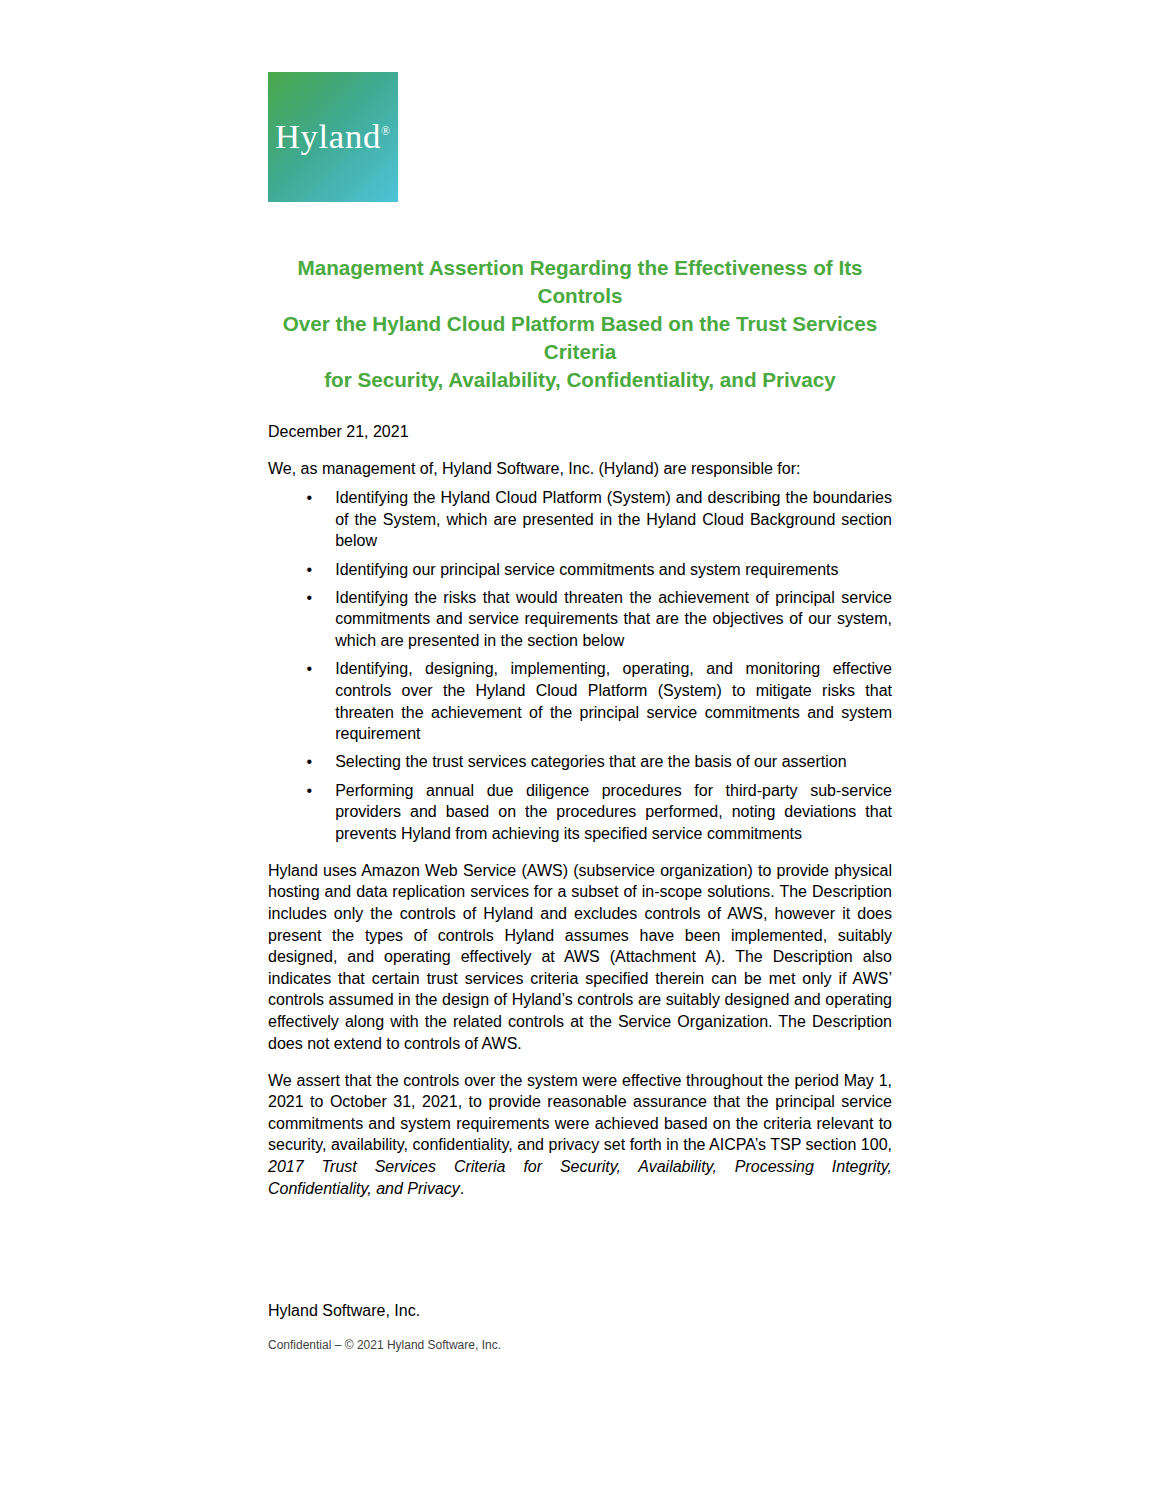Hyland®
Management Assertion Regarding the Effectiveness of Its Controls
Over the Hyland Cloud Platform Based on the Trust Services Criteria
for Security, Availability, Confidentiality, and Privacy
December 21, 2021
We, as management of, Hyland Software, Inc. (Hyland) are responsible for:
Identifying the Hyland Cloud Platform (System) and describing the boundaries of the System, which are presented in the Hyland Cloud Background section below
Identifying our principal service commitments and system requirements
Identifying the risks that would threaten the achievement of principal service commitments and service requirements that are the objectives of our system, which are presented in the section below
Identifying, designing, implementing, operating, and monitoring effective controls over the Hyland Cloud Platform (System) to mitigate risks that threaten the achievement of the principal service commitments and system requirement
Selecting the trust services categories that are the basis of our assertion
Performing annual due diligence procedures for third-party sub-service providers and based on the procedures performed, noting deviations that prevents Hyland from achieving its specified service commitments
Hyland uses Amazon Web Service (AWS) (subservice organization) to provide physical hosting and data replication services for a subset of in-scope solutions. The Description includes only the controls of Hyland and excludes controls of AWS, however it does present the types of controls Hyland assumes have been implemented, suitably designed, and operating effectively at AWS (Attachment A). The Description also indicates that certain trust services criteria specified therein can be met only if AWS’ controls assumed in the design of Hyland’s controls are suitably designed and operating effectively along with the related controls at the Service Organization. The Description does not extend to controls of AWS.
We assert that the controls over the system were effective throughout the period May 1, 2021 to October 31, 2021, to provide reasonable assurance that the principal service commitments and system requirements were achieved based on the criteria relevant to security, availability, confidentiality, and privacy set forth in the AICPA’s TSP section 100, 2017 Trust Services Criteria for Security, Availability, Processing Integrity, Confidentiality, and Privacy.
Hyland Software, Inc.
Confidential – © 2021 Hyland Software, Inc.